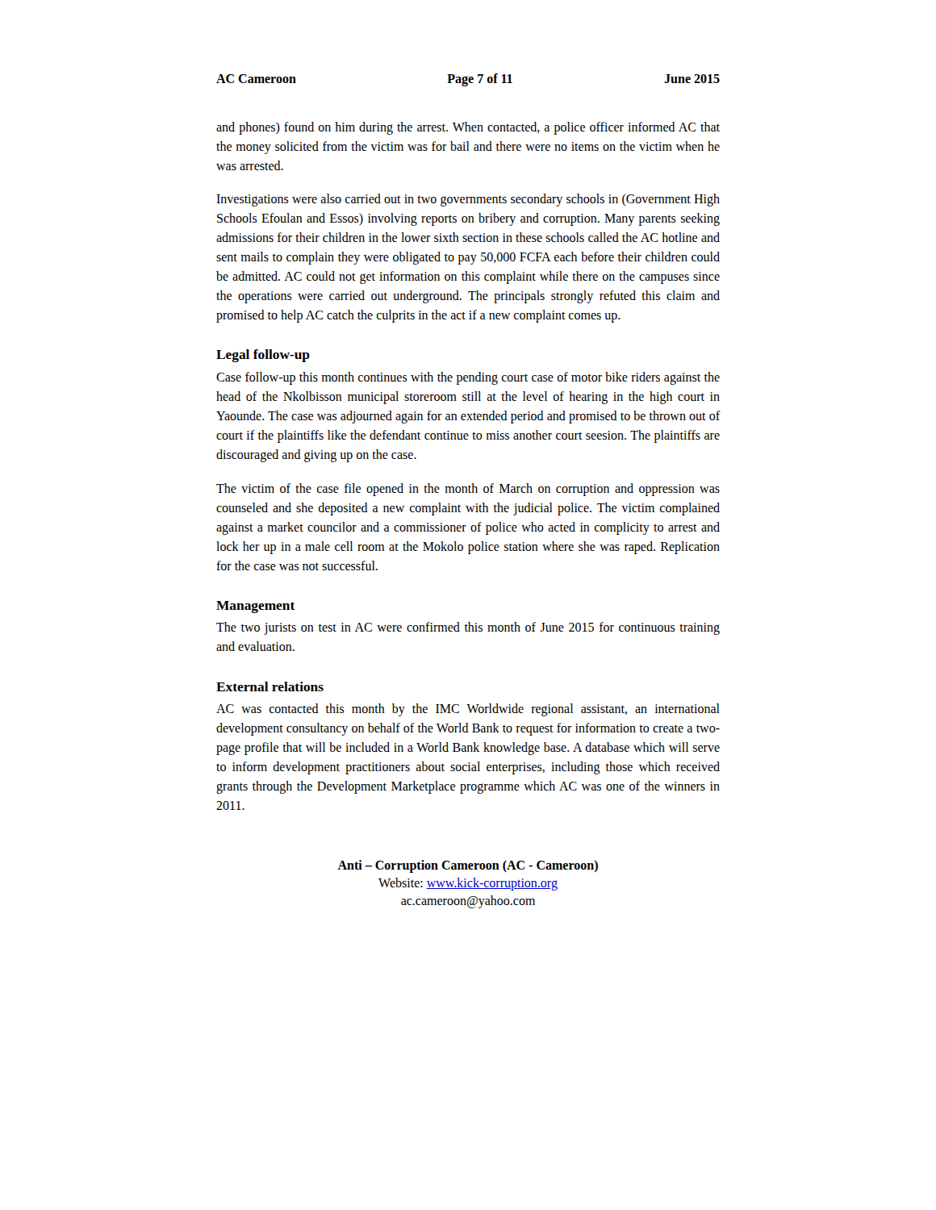AC Cameroon
Page 7 of 11
June 2015
and phones) found on him during the arrest. When contacted, a police officer informed AC that the money solicited from the victim was for bail and there were no items on the victim when he was arrested.
Investigations were also carried out in two governments secondary schools in (Government High Schools Efoulan and Essos) involving reports on bribery and corruption. Many parents seeking admissions for their children in the lower sixth section in these schools called the AC hotline and sent mails to complain they were obligated to pay 50,000 FCFA each before their children could be admitted. AC could not get information on this complaint while there on the campuses since the operations were carried out underground. The principals strongly refuted this claim and promised to help AC catch the culprits in the act if a new complaint comes up.
Legal follow-up
Case follow-up this month continues with the pending court case of motor bike riders against the head of the Nkolbisson municipal storeroom still at the level of hearing in the high court in Yaounde. The case was adjourned again for an extended period and promised to be thrown out of court if the plaintiffs like the defendant continue to miss another court seesion. The plaintiffs are discouraged and giving up on the case.
The victim of the case file opened in the month of March on corruption and oppression was counseled and she deposited a new complaint with the judicial police. The victim complained against a market councilor and a commissioner of police who acted in complicity to arrest and lock her up in a male cell room at the Mokolo police station where she was raped. Replication for the case was not successful.
Management
The two jurists on test in AC were confirmed this month of June 2015 for continuous training and evaluation.
External relations
AC was contacted this month by the IMC Worldwide regional assistant, an international development consultancy on behalf of the World Bank to request for information to create a two-page profile that will be included in a World Bank knowledge base. A database which will serve to inform development practitioners about social enterprises, including those which received grants through the Development Marketplace programme which AC was one of the winners in 2011.
Anti – Corruption Cameroon (AC - Cameroon)
Website: www.kick-corruption.org
ac.cameroon@yahoo.com